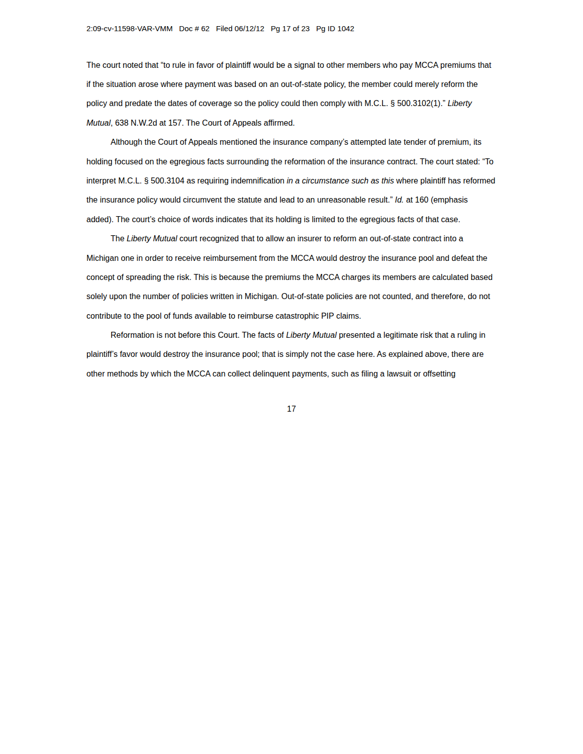2:09-cv-11598-VAR-VMM Doc # 62 Filed 06/12/12 Pg 17 of 23 Pg ID 1042
The court noted that “to rule in favor of plaintiff would be a signal to other members who pay MCCA premiums that if the situation arose where payment was based on an out-of-state policy, the member could merely reform the policy and predate the dates of coverage so the policy could then comply with M.C.L. § 500.3102(1).” Liberty Mutual, 638 N.W.2d at 157. The Court of Appeals affirmed.
Although the Court of Appeals mentioned the insurance company’s attempted late tender of premium, its holding focused on the egregious facts surrounding the reformation of the insurance contract. The court stated: “To interpret M.C.L. § 500.3104 as requiring indemnification in a circumstance such as this where plaintiff has reformed the insurance policy would circumvent the statute and lead to an unreasonable result.” Id. at 160 (emphasis added). The court’s choice of words indicates that its holding is limited to the egregious facts of that case.
The Liberty Mutual court recognized that to allow an insurer to reform an out-of-state contract into a Michigan one in order to receive reimbursement from the MCCA would destroy the insurance pool and defeat the concept of spreading the risk. This is because the premiums the MCCA charges its members are calculated based solely upon the number of policies written in Michigan. Out-of-state policies are not counted, and therefore, do not contribute to the pool of funds available to reimburse catastrophic PIP claims.
Reformation is not before this Court. The facts of Liberty Mutual presented a legitimate risk that a ruling in plaintiff’s favor would destroy the insurance pool; that is simply not the case here. As explained above, there are other methods by which the MCCA can collect delinquent payments, such as filing a lawsuit or offsetting
17